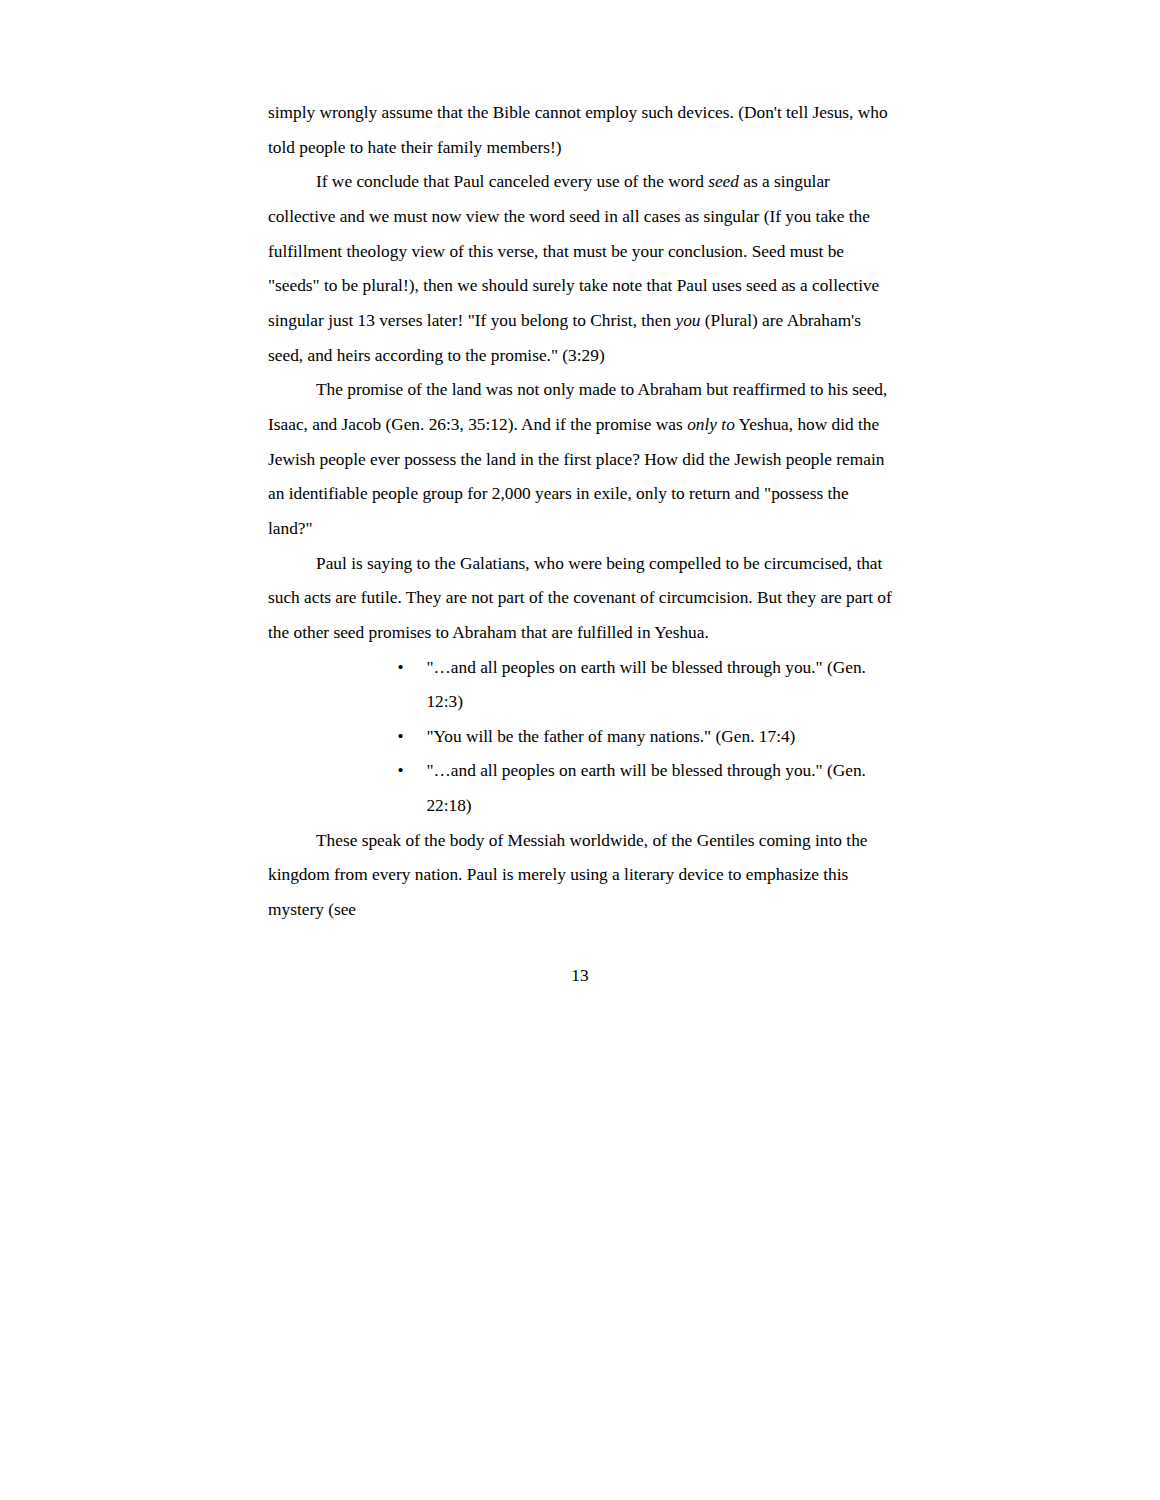simply wrongly assume that the Bible cannot employ such devices. (Don't tell Jesus, who told people to hate their family members!)
If we conclude that Paul canceled every use of the word seed as a singular collective and we must now view the word seed in all cases as singular (If you take the fulfillment theology view of this verse, that must be your conclusion. Seed must be "seeds" to be plural!), then we should surely take note that Paul uses seed as a collective singular just 13 verses later! "If you belong to Christ, then you (Plural) are Abraham's seed, and heirs according to the promise." (3:29)
The promise of the land was not only made to Abraham but reaffirmed to his seed, Isaac, and Jacob (Gen. 26:3, 35:12). And if the promise was only to Yeshua, how did the Jewish people ever possess the land in the first place? How did the Jewish people remain an identifiable people group for 2,000 years in exile, only to return and "possess the land?"
Paul is saying to the Galatians, who were being compelled to be circumcised, that such acts are futile. They are not part of the covenant of circumcision. But they are part of the other seed promises to Abraham that are fulfilled in Yeshua.
"…and all peoples on earth will be blessed through you." (Gen. 12:3)
"You will be the father of many nations." (Gen. 17:4)
"…and all peoples on earth will be blessed through you." (Gen. 22:18)
These speak of the body of Messiah worldwide, of the Gentiles coming into the kingdom from every nation. Paul is merely using a literary device to emphasize this mystery (see
13